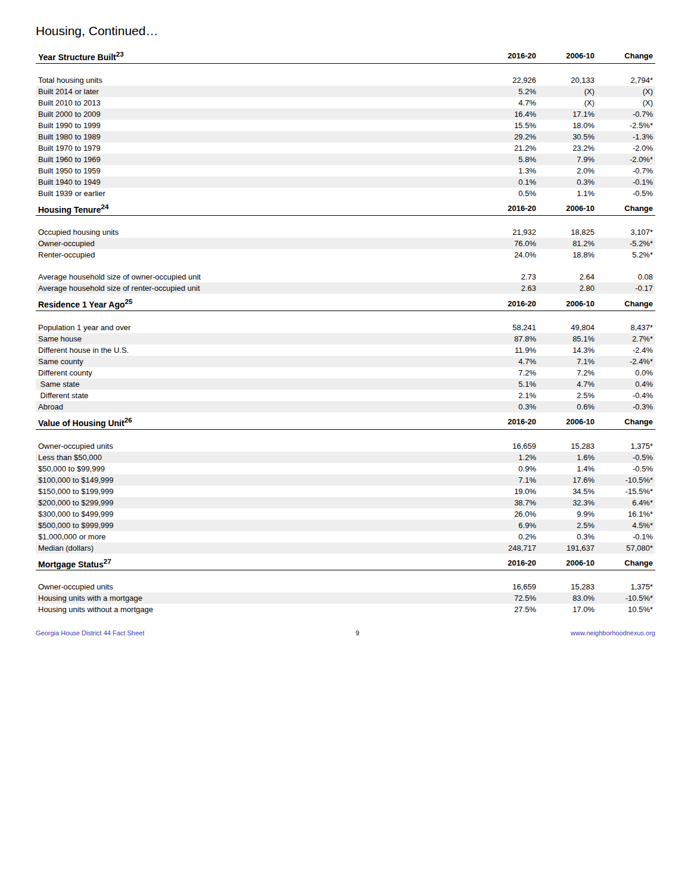Housing, Continued…
| Year Structure Built 23 | 2016-20 | 2006-10 | Change |
| --- | --- | --- | --- |
| Total housing units | 22,926 | 20,133 | 2,794* |
| Built 2014 or later | 5.2% | (X) | (X) |
| Built 2010 to 2013 | 4.7% | (X) | (X) |
| Built 2000 to 2009 | 16.4% | 17.1% | -0.7% |
| Built 1990 to 1999 | 15.5% | 18.0% | -2.5%* |
| Built 1980 to 1989 | 29.2% | 30.5% | -1.3% |
| Built 1970 to 1979 | 21.2% | 23.2% | -2.0% |
| Built 1960 to 1969 | 5.8% | 7.9% | -2.0%* |
| Built 1950 to 1959 | 1.3% | 2.0% | -0.7% |
| Built 1940 to 1949 | 0.1% | 0.3% | -0.1% |
| Built 1939 or earlier | 0.5% | 1.1% | -0.5% |
| Housing Tenure 24 | 2016-20 | 2006-10 | Change |
| --- | --- | --- | --- |
| Occupied housing units | 21,932 | 18,825 | 3,107* |
| Owner-occupied | 76.0% | 81.2% | -5.2%* |
| Renter-occupied | 24.0% | 18.8% | 5.2%* |
| Average household size of owner-occupied unit | 2.73 | 2.64 | 0.08 |
| Average household size of renter-occupied unit | 2.63 | 2.80 | -0.17 |
| Residence 1 Year Ago 25 | 2016-20 | 2006-10 | Change |
| --- | --- | --- | --- |
| Population 1 year and over | 58,241 | 49,804 | 8,437* |
| Same house | 87.8% | 85.1% | 2.7%* |
| Different house in the U.S. | 11.9% | 14.3% | -2.4% |
| Same county | 4.7% | 7.1% | -2.4%* |
| Different county | 7.2% | 7.2% | 0.0% |
| Same state | 5.1% | 4.7% | 0.4% |
| Different state | 2.1% | 2.5% | -0.4% |
| Abroad | 0.3% | 0.6% | -0.3% |
| Value of Housing Unit 26 | 2016-20 | 2006-10 | Change |
| --- | --- | --- | --- |
| Owner-occupied units | 16,659 | 15,283 | 1,375* |
| Less than $50,000 | 1.2% | 1.6% | -0.5% |
| $50,000 to $99,999 | 0.9% | 1.4% | -0.5% |
| $100,000 to $149,999 | 7.1% | 17.6% | -10.5%* |
| $150,000 to $199,999 | 19.0% | 34.5% | -15.5%* |
| $200,000 to $299,999 | 38.7% | 32.3% | 6.4%* |
| $300,000 to $499,999 | 26.0% | 9.9% | 16.1%* |
| $500,000 to $999,999 | 6.9% | 2.5% | 4.5%* |
| $1,000,000 or more | 0.2% | 0.3% | -0.1% |
| Median (dollars) | 248,717 | 191,637 | 57,080* |
| Mortgage Status 27 | 2016-20 | 2006-10 | Change |
| --- | --- | --- | --- |
| Owner-occupied units | 16,659 | 15,283 | 1,375* |
| Housing units with a mortgage | 72.5% | 83.0% | -10.5%* |
| Housing units without a mortgage | 27.5% | 17.0% | 10.5%* |
Georgia House District 44 Fact Sheet
9
www.neighborhoodnexus.org